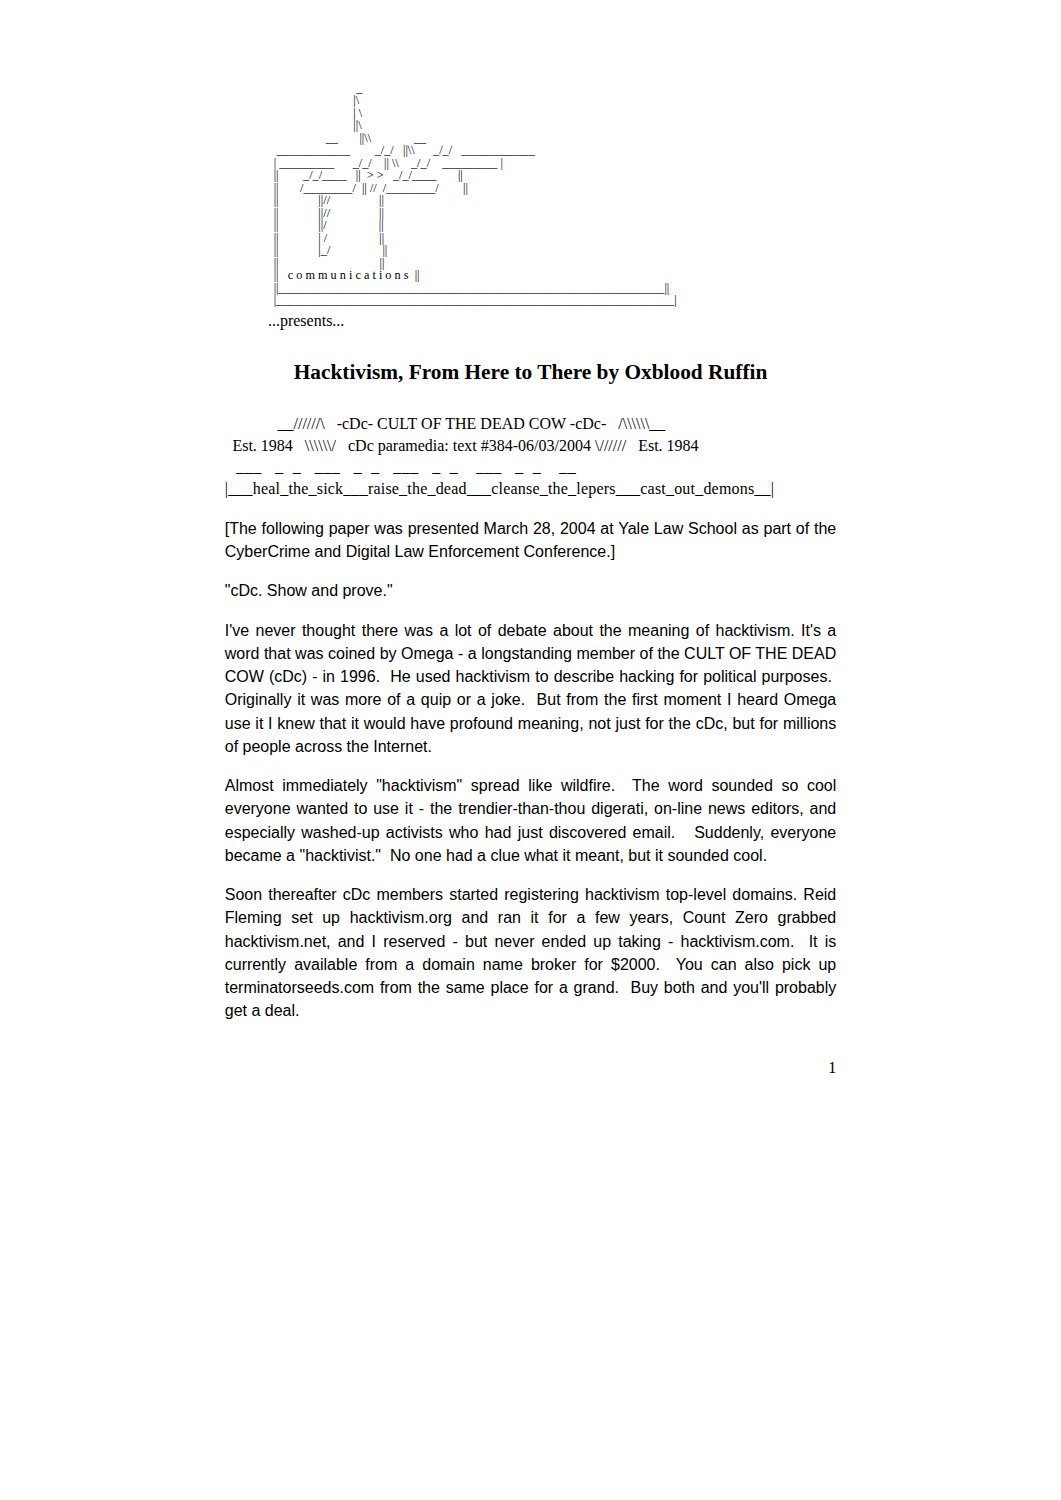_
                               |\
                               | \
                               ||\
                      __       ||\\              __
      ____________        _/_/   ||\\      _/_/   ____________
     | _________      _/_/    || \\    _/_/    _________ |
     ||        _/_/____   ||  > >   _/_/____       ||
     ||       /________/  || //  /________/        ||
     ||             ||//                ||
     ||             ||//                ||
     ||             ||/                 ||
     ||             | /                 ||
     ||             |_/                 ||
     ||                                 ||
     ||   c o m m u n i c a t i o n s  ||
     ||_______________________________________________________________||
     |_________________________________________________________________|
...presents...
Hacktivism, From Here to There by Oxblood Ruffin
__//////\ -cDc- CULT OF THE DEAD COW -cDc- /\\\\\\__ Est. 1984 \\\\\\/ cDc paramedia: text #384-06/03/2004 \////// Est. 1984 ___ _ _ ___ _ _ ___ _ _ ___ _ _ __ |___heal_the_sick___raise_the_dead___cleanse_the_lepers___cast_out_demons__|
[The following paper was presented March 28, 2004 at Yale Law School as part of the CyberCrime and Digital Law Enforcement Conference.]
"cDc. Show and prove."
I've never thought there was a lot of debate about the meaning of hacktivism. It's a word that was coined by Omega - a longstanding member of the CULT OF THE DEAD COW (cDc) - in 1996. He used hacktivism to describe hacking for political purposes. Originally it was more of a quip or a joke. But from the first moment I heard Omega use it I knew that it would have profound meaning, not just for the cDc, but for millions of people across the Internet.
Almost immediately "hacktivism" spread like wildfire. The word sounded so cool everyone wanted to use it - the trendier-than-thou digerati, on-line news editors, and especially washed-up activists who had just discovered email. Suddenly, everyone became a "hacktivist." No one had a clue what it meant, but it sounded cool.
Soon thereafter cDc members started registering hacktivism top-level domains. Reid Fleming set up hacktivism.org and ran it for a few years, Count Zero grabbed hacktivism.net, and I reserved - but never ended up taking - hacktivism.com. It is currently available from a domain name broker for $2000. You can also pick up terminatorseeds.com from the same place for a grand. Buy both and you'll probably get a deal.
1